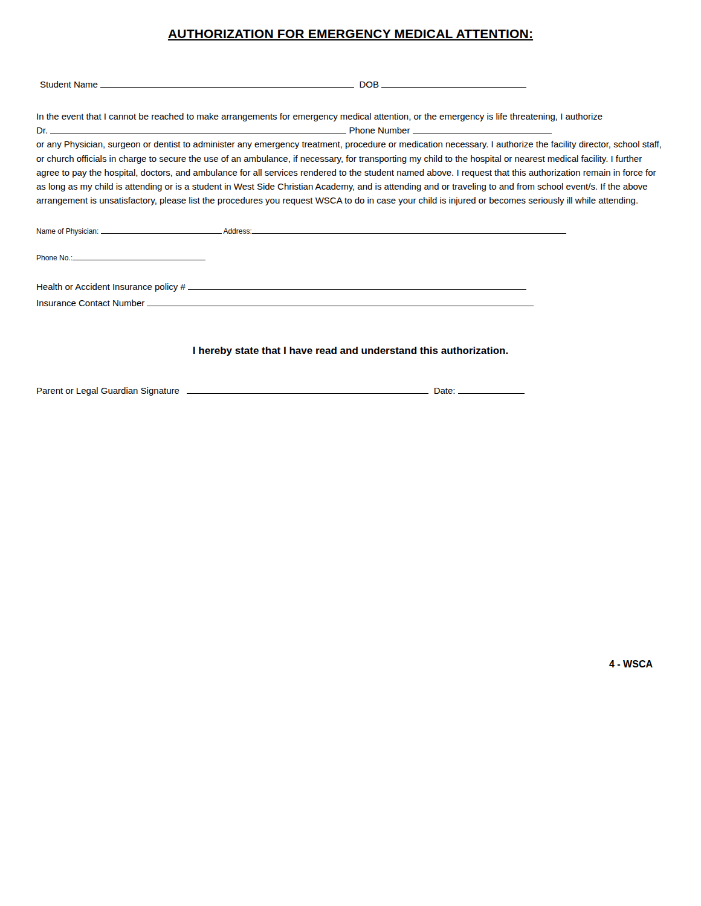AUTHORIZATION FOR EMERGENCY MEDICAL ATTENTION:
Student Name DOB
In the event that I cannot be reached to make arrangements for emergency medical attention, or the emergency is life threatening, I authorize
Dr. Phone Number
or any Physician, surgeon or dentist to administer any emergency treatment, procedure or medication necessary. I authorize the facility director, school staff, or church officials in charge to secure the use of an ambulance, if necessary, for transporting my child to the hospital or nearest medical facility. I further agree to pay the hospital, doctors, and ambulance for all services rendered to the student named above. I request that this authorization remain in force for as long as my child is attending or is a student in West Side Christian Academy, and is attending and or traveling to and from school event/s. If the above arrangement is unsatisfactory, please list the procedures you request WSCA to do in case your child is injured or becomes seriously ill while attending.
Name of Physician: Address:
Phone No.:
Health or Accident Insurance policy #
Insurance Contact Number
I hereby state that I have read and understand this authorization.
Parent or Legal Guardian Signature Date:
4 - WSCA